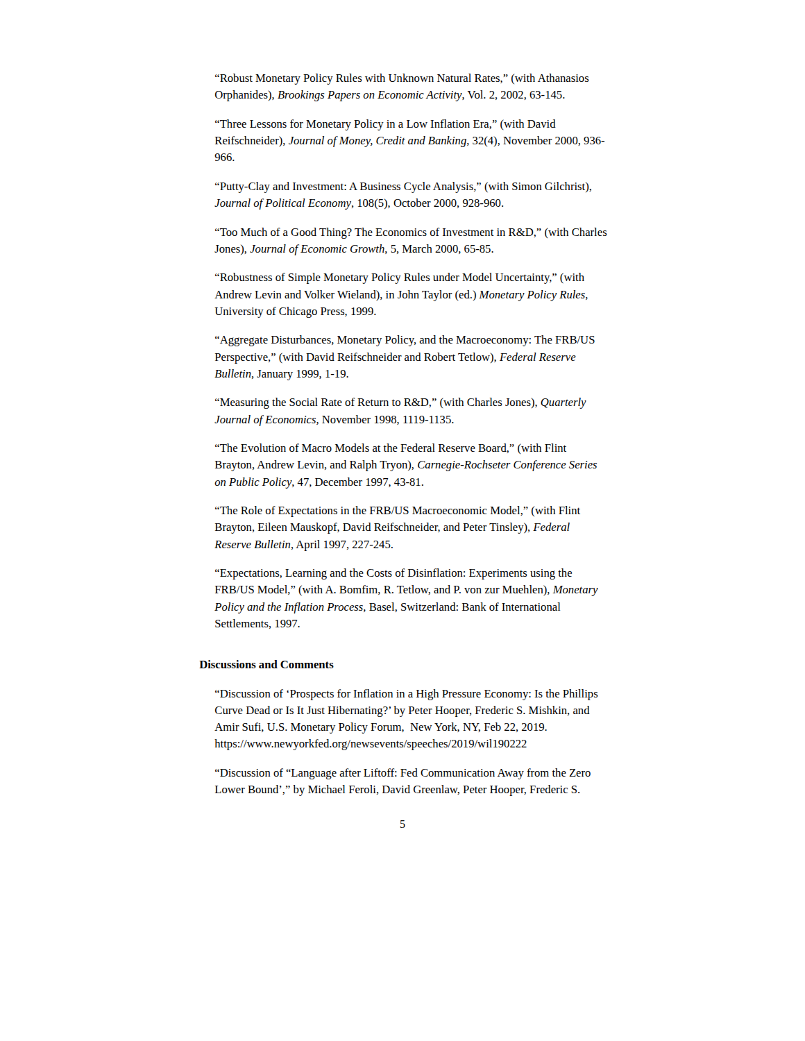“Robust Monetary Policy Rules with Unknown Natural Rates,” (with Athanasios Orphanides), Brookings Papers on Economic Activity, Vol. 2, 2002, 63-145.
“Three Lessons for Monetary Policy in a Low Inflation Era,” (with David Reifschneider), Journal of Money, Credit and Banking, 32(4), November 2000, 936-966.
“Putty-Clay and Investment: A Business Cycle Analysis,” (with Simon Gilchrist), Journal of Political Economy, 108(5), October 2000, 928-960.
“Too Much of a Good Thing? The Economics of Investment in R&D,” (with Charles Jones), Journal of Economic Growth, 5, March 2000, 65-85.
“Robustness of Simple Monetary Policy Rules under Model Uncertainty,” (with Andrew Levin and Volker Wieland), in John Taylor (ed.) Monetary Policy Rules, University of Chicago Press, 1999.
“Aggregate Disturbances, Monetary Policy, and the Macroeconomy: The FRB/US Perspective,” (with David Reifschneider and Robert Tetlow), Federal Reserve Bulletin, January 1999, 1-19.
“Measuring the Social Rate of Return to R&D,” (with Charles Jones), Quarterly Journal of Economics, November 1998, 1119-1135.
“The Evolution of Macro Models at the Federal Reserve Board,” (with Flint Brayton, Andrew Levin, and Ralph Tryon), Carnegie-Rochseter Conference Series on Public Policy, 47, December 1997, 43-81.
“The Role of Expectations in the FRB/US Macroeconomic Model,” (with Flint Brayton, Eileen Mauskopf, David Reifschneider, and Peter Tinsley), Federal Reserve Bulletin, April 1997, 227-245.
“Expectations, Learning and the Costs of Disinflation: Experiments using the FRB/US Model,” (with A. Bomfim, R. Tetlow, and P. von zur Muehlen), Monetary Policy and the Inflation Process, Basel, Switzerland: Bank of International Settlements, 1997.
Discussions and Comments
“Discussion of ‘Prospects for Inflation in a High Pressure Economy: Is the Phillips Curve Dead or Is It Just Hibernating?’ by Peter Hooper, Frederic S. Mishkin, and Amir Sufi, U.S. Monetary Policy Forum, New York, NY, Feb 22, 2019.
https://www.newyorkfed.org/newsevents/speeches/2019/wil190222
“Discussion of “Language after Liftoff: Fed Communication Away from the Zero Lower Bound’,” by Michael Feroli, David Greenlaw, Peter Hooper, Frederic S.
5